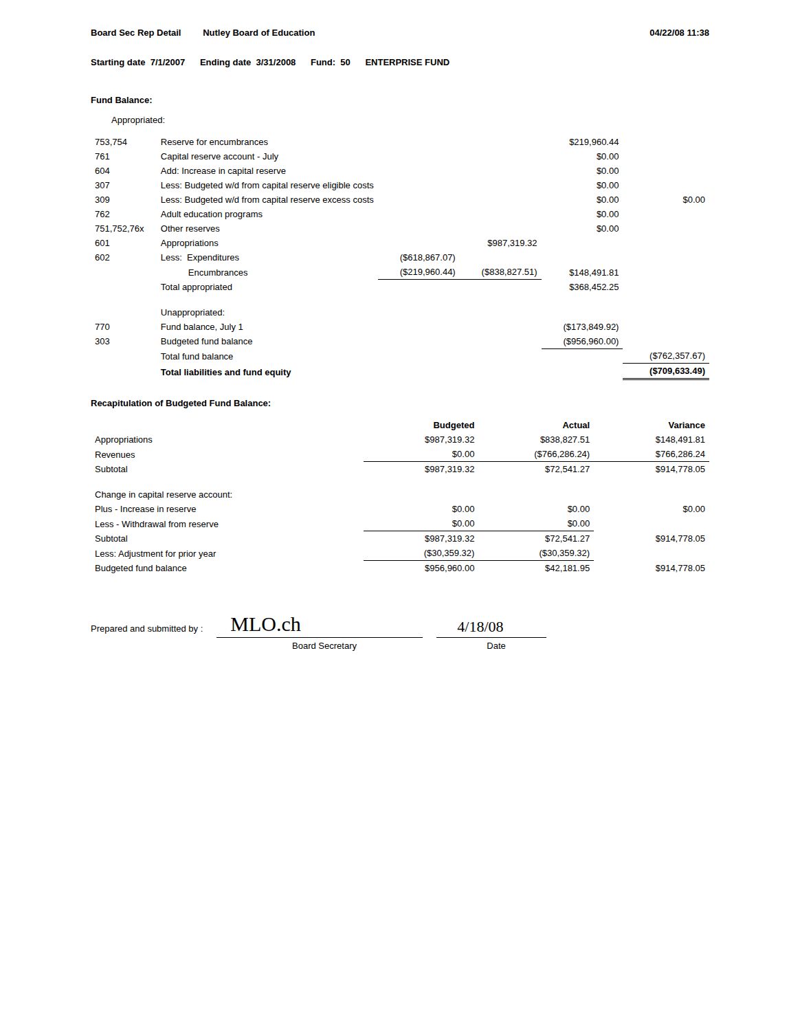Board Sec Rep Detail Nutley Board of Education
04/22/08 11:38
Starting date 7/1/2007 Ending date 3/31/2008 Fund: 50 ENTERPRISE FUND
Fund Balance:
Appropriated:
| 753,754 | Reserve for encumbrances | | | $219,960.44 | |
| 761 | Capital reserve account - July | | | $0.00 | |
| 604 | Add: Increase in capital reserve | | | $0.00 | |
| 307 | Less: Budgeted w/d from capital reserve eligible costs | | | $0.00 | |
| 309 | Less: Budgeted w/d from capital reserve excess costs | | | $0.00 | $0.00 |
| 762 | Adult education programs | | | $0.00 | |
| 751,752,76x | Other reserves | | | $0.00 | |
| 601 | Appropriations | | $987,319.32 | | |
| 602 | Less: Expenditures | ($618,867.07) | | | |
| | Encumbrances | ($219,960.44) | ($838,827.51) | $148,491.81 | |
| | Total appropriated | | | $368,452.25 | |
| | Unappropriated: | | | | |
| 770 | Fund balance, July 1 | | | ($173,849.92) | |
| 303 | Budgeted fund balance | | | ($956,960.00) | |
| | Total fund balance | | | | ($762,357.67) |
| | Total liabilities and fund equity | | | | ($709,633.49) |
Recapitulation of Budgeted Fund Balance:
| | Budgeted | Actual | Variance |
| Appropriations | $987,319.32 | $838,827.51 | $148,491.81 |
| Revenues | $0.00 | ($766,286.24) | $766,286.24 |
| Subtotal | $987,319.32 | $72,541.27 | $914,778.05 |
| Change in capital reserve account: | | | |
| Plus - Increase in reserve | $0.00 | $0.00 | $0.00 |
| Less - Withdrawal from reserve | $0.00 | $0.00 | |
| Subtotal | $987,319.32 | $72,541.27 | $914,778.05 |
| Less: Adjustment for prior year | ($30,359.32) | ($30,359.32) | |
| Budgeted fund balance | $956,960.00 | $42,181.95 | $914,778.05 |
Prepared and submitted by :
MLO.ch
4/18/08
Board Secretary
Date